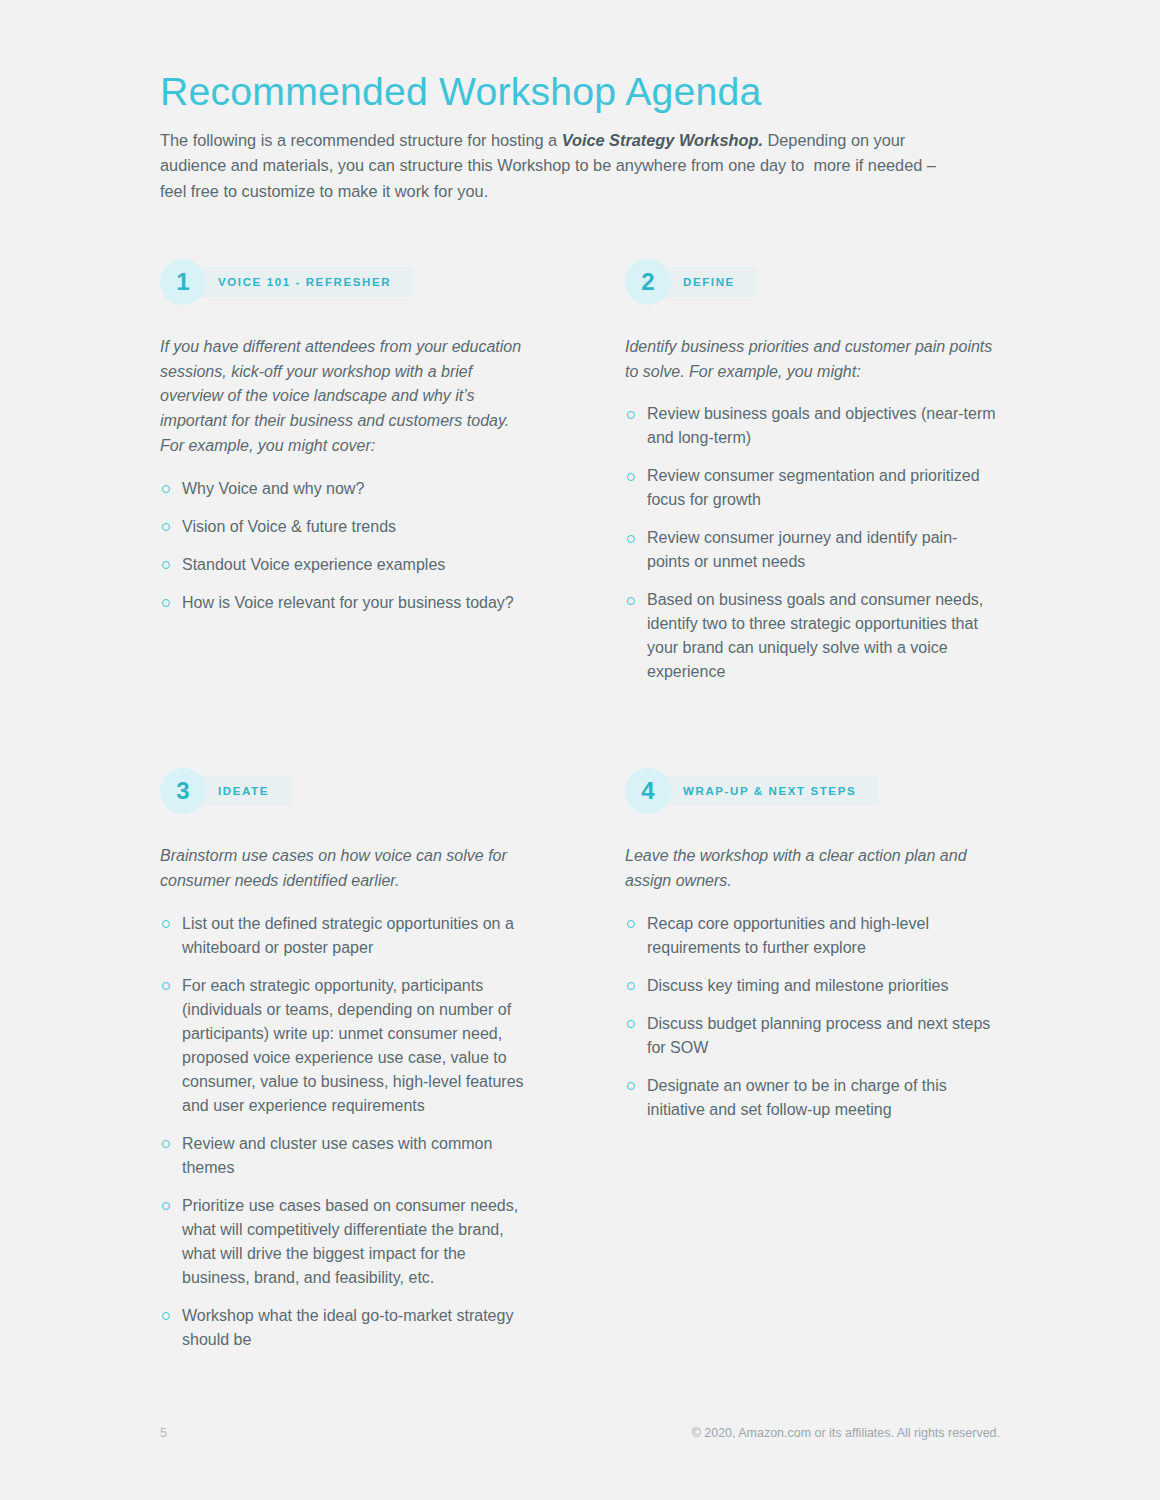Recommended Workshop Agenda
The following is a recommended structure for hosting a Voice Strategy Workshop. Depending on your audience and materials, you can structure this Workshop to be anywhere from one day to more if needed – feel free to customize to make it work for you.
1
Voice 101 - Refresher
If you have different attendees from your education sessions, kick-off your workshop with a brief overview of the voice landscape and why it’s important for their business and customers today. For example, you might cover:
Why Voice and why now?
Vision of Voice & future trends
Standout Voice experience examples
How is Voice relevant for your business today?
2
Define
Identify business priorities and customer pain points to solve. For example, you might:
Review business goals and objectives (near-term and long-term)
Review consumer segmentation and prioritized focus for growth
Review consumer journey and identify pain-points or unmet needs
Based on business goals and consumer needs, identify two to three strategic opportunities that your brand can uniquely solve with a voice experience
3
Ideate
Brainstorm use cases on how voice can solve for consumer needs identified earlier.
List out the defined strategic opportunities on a whiteboard or poster paper
For each strategic opportunity, participants (individuals or teams, depending on number of participants) write up: unmet consumer need, proposed voice experience use case, value to consumer, value to business, high-level features and user experience requirements
Review and cluster use cases with common themes
Prioritize use cases based on consumer needs, what will competitively differentiate the brand, what will drive the biggest impact for the business, brand, and feasibility, etc.
Workshop what the ideal go-to-market strategy should be
4
Wrap-up & Next Steps
Leave the workshop with a clear action plan and assign owners.
Recap core opportunities and high-level requirements to further explore
Discuss key timing and milestone priorities
Discuss budget planning process and next steps for SOW
Designate an owner to be in charge of this initiative and set follow-up meeting
5 © 2020, Amazon.com or its affiliates. All rights reserved.